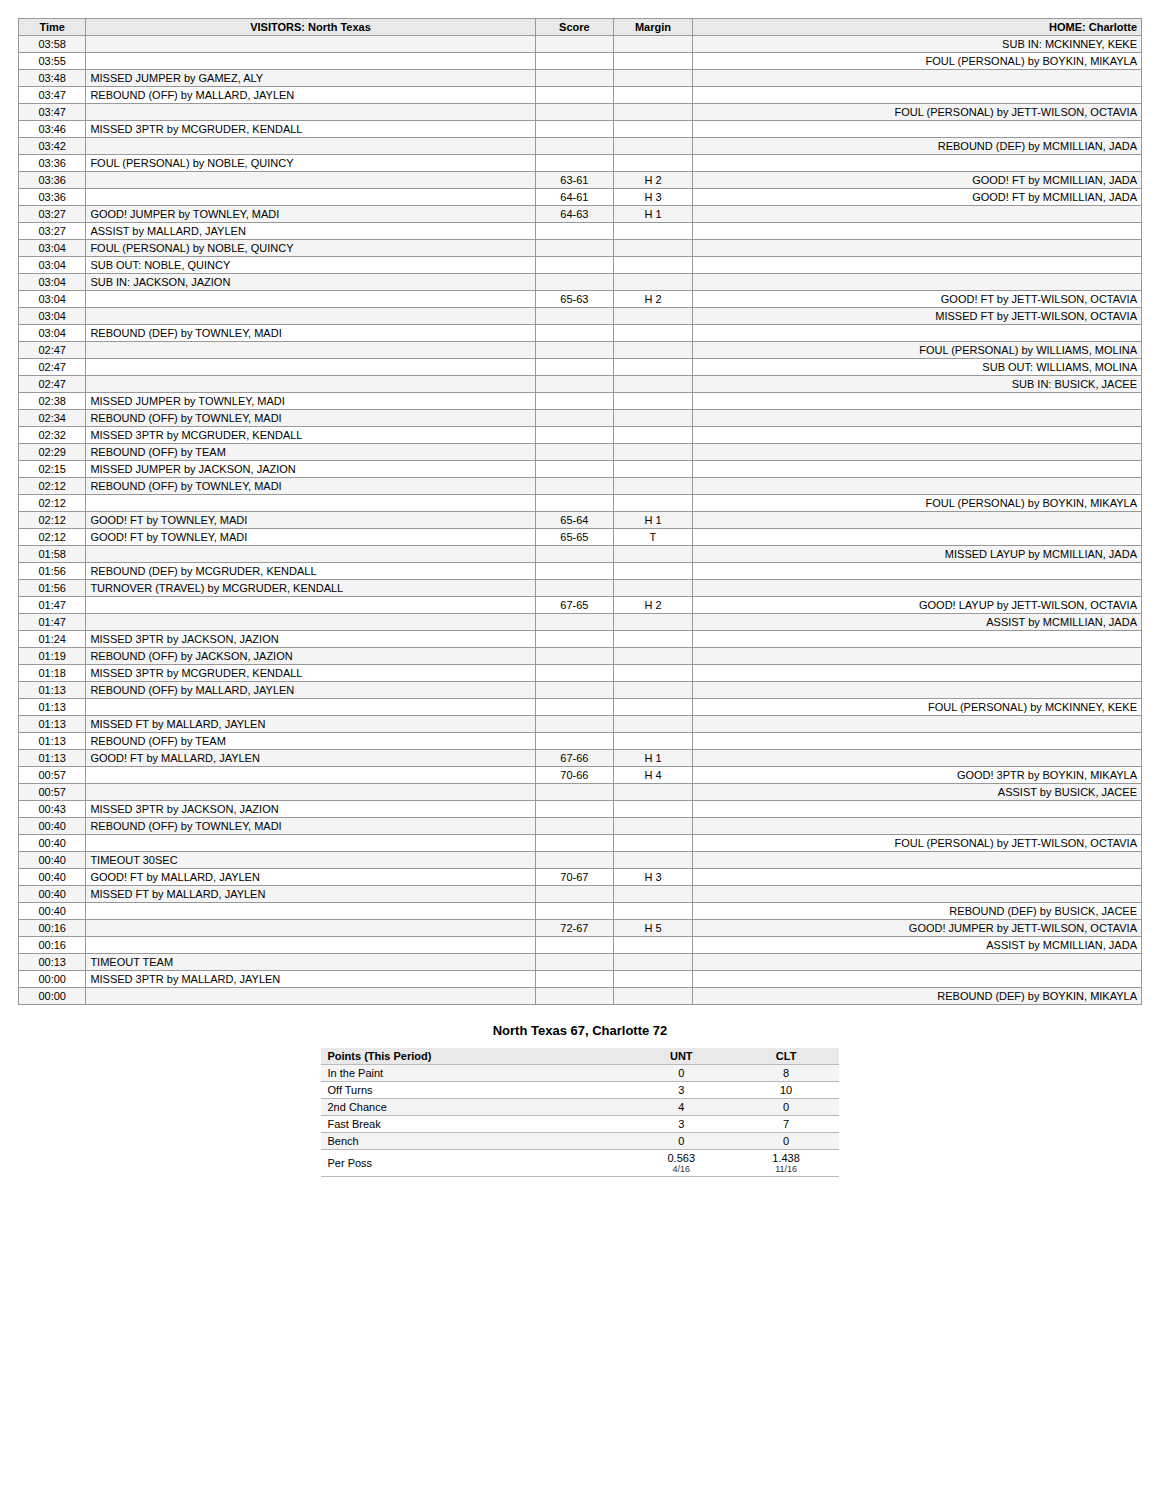| Time | VISITORS: North Texas | Score | Margin | HOME: Charlotte |
| --- | --- | --- | --- | --- |
| 03:58 | | | | SUB IN: MCKINNEY, KEKE |
| 03:55 | | | | FOUL (PERSONAL) by BOYKIN, MIKAYLA |
| 03:48 | MISSED JUMPER by GAMEZ, ALY | | | |
| 03:47 | REBOUND (OFF) by MALLARD, JAYLEN | | | |
| 03:47 | | | | FOUL (PERSONAL) by JETT-WILSON, OCTAVIA |
| 03:46 | MISSED 3PTR by MCGRUDER, KENDALL | | | |
| 03:42 | | | | REBOUND (DEF) by MCMILLIAN, JADA |
| 03:36 | FOUL (PERSONAL) by NOBLE, QUINCY | | | |
| 03:36 | | 63-61 | H 2 | GOOD! FT by MCMILLIAN, JADA |
| 03:36 | | 64-61 | H 3 | GOOD! FT by MCMILLIAN, JADA |
| 03:27 | GOOD! JUMPER by TOWNLEY, MADI | 64-63 | H 1 | |
| 03:27 | ASSIST by MALLARD, JAYLEN | | | |
| 03:04 | FOUL (PERSONAL) by NOBLE, QUINCY | | | |
| 03:04 | SUB OUT: NOBLE, QUINCY | | | |
| 03:04 | SUB IN: JACKSON, JAZION | | | |
| 03:04 | | 65-63 | H 2 | GOOD! FT by JETT-WILSON, OCTAVIA |
| 03:04 | | | | MISSED FT by JETT-WILSON, OCTAVIA |
| 03:04 | REBOUND (DEF) by TOWNLEY, MADI | | | |
| 02:47 | | | | FOUL (PERSONAL) by WILLIAMS, MOLINA |
| 02:47 | | | | SUB OUT: WILLIAMS, MOLINA |
| 02:47 | | | | SUB IN: BUSICK, JACEE |
| 02:38 | MISSED JUMPER by TOWNLEY, MADI | | | |
| 02:34 | REBOUND (OFF) by TOWNLEY, MADI | | | |
| 02:32 | MISSED 3PTR by MCGRUDER, KENDALL | | | |
| 02:29 | REBOUND (OFF) by TEAM | | | |
| 02:15 | MISSED JUMPER by JACKSON, JAZION | | | |
| 02:12 | REBOUND (OFF) by TOWNLEY, MADI | | | |
| 02:12 | | | | FOUL (PERSONAL) by BOYKIN, MIKAYLA |
| 02:12 | GOOD! FT by TOWNLEY, MADI | 65-64 | H 1 | |
| 02:12 | GOOD! FT by TOWNLEY, MADI | 65-65 | T | |
| 01:58 | | | | MISSED LAYUP by MCMILLIAN, JADA |
| 01:56 | REBOUND (DEF) by MCGRUDER, KENDALL | | | |
| 01:56 | TURNOVER (TRAVEL) by MCGRUDER, KENDALL | | | |
| 01:47 | | 67-65 | H 2 | GOOD! LAYUP by JETT-WILSON, OCTAVIA |
| 01:47 | | | | ASSIST by MCMILLIAN, JADA |
| 01:24 | MISSED 3PTR by JACKSON, JAZION | | | |
| 01:19 | REBOUND (OFF) by JACKSON, JAZION | | | |
| 01:18 | MISSED 3PTR by MCGRUDER, KENDALL | | | |
| 01:13 | REBOUND (OFF) by MALLARD, JAYLEN | | | |
| 01:13 | | | | FOUL (PERSONAL) by MCKINNEY, KEKE |
| 01:13 | MISSED FT by MALLARD, JAYLEN | | | |
| 01:13 | REBOUND (OFF) by TEAM | | | |
| 01:13 | GOOD! FT by MALLARD, JAYLEN | 67-66 | H 1 | |
| 00:57 | | 70-66 | H 4 | GOOD! 3PTR by BOYKIN, MIKAYLA |
| 00:57 | | | | ASSIST by BUSICK, JACEE |
| 00:43 | MISSED 3PTR by JACKSON, JAZION | | | |
| 00:40 | REBOUND (OFF) by TOWNLEY, MADI | | | |
| 00:40 | | | | FOUL (PERSONAL) by JETT-WILSON, OCTAVIA |
| 00:40 | TIMEOUT 30SEC | | | |
| 00:40 | GOOD! FT by MALLARD, JAYLEN | 70-67 | H 3 | |
| 00:40 | MISSED FT by MALLARD, JAYLEN | | | |
| 00:40 | | | | REBOUND (DEF) by BUSICK, JACEE |
| 00:16 | | 72-67 | H 5 | GOOD! JUMPER by JETT-WILSON, OCTAVIA |
| 00:16 | | | | ASSIST by MCMILLIAN, JADA |
| 00:13 | TIMEOUT TEAM | | | |
| 00:00 | MISSED 3PTR by MALLARD, JAYLEN | | | |
| 00:00 | | | | REBOUND (DEF) by BOYKIN, MIKAYLA |
North Texas 67, Charlotte 72
| Points (This Period) | UNT | CLT |
| --- | --- | --- |
| In the Paint | 0 | 8 |
| Off Turns | 3 | 10 |
| 2nd Chance | 4 | 0 |
| Fast Break | 3 | 7 |
| Bench | 0 | 0 |
| Per Poss | 0.563 4/16 | 1.438 11/16 |